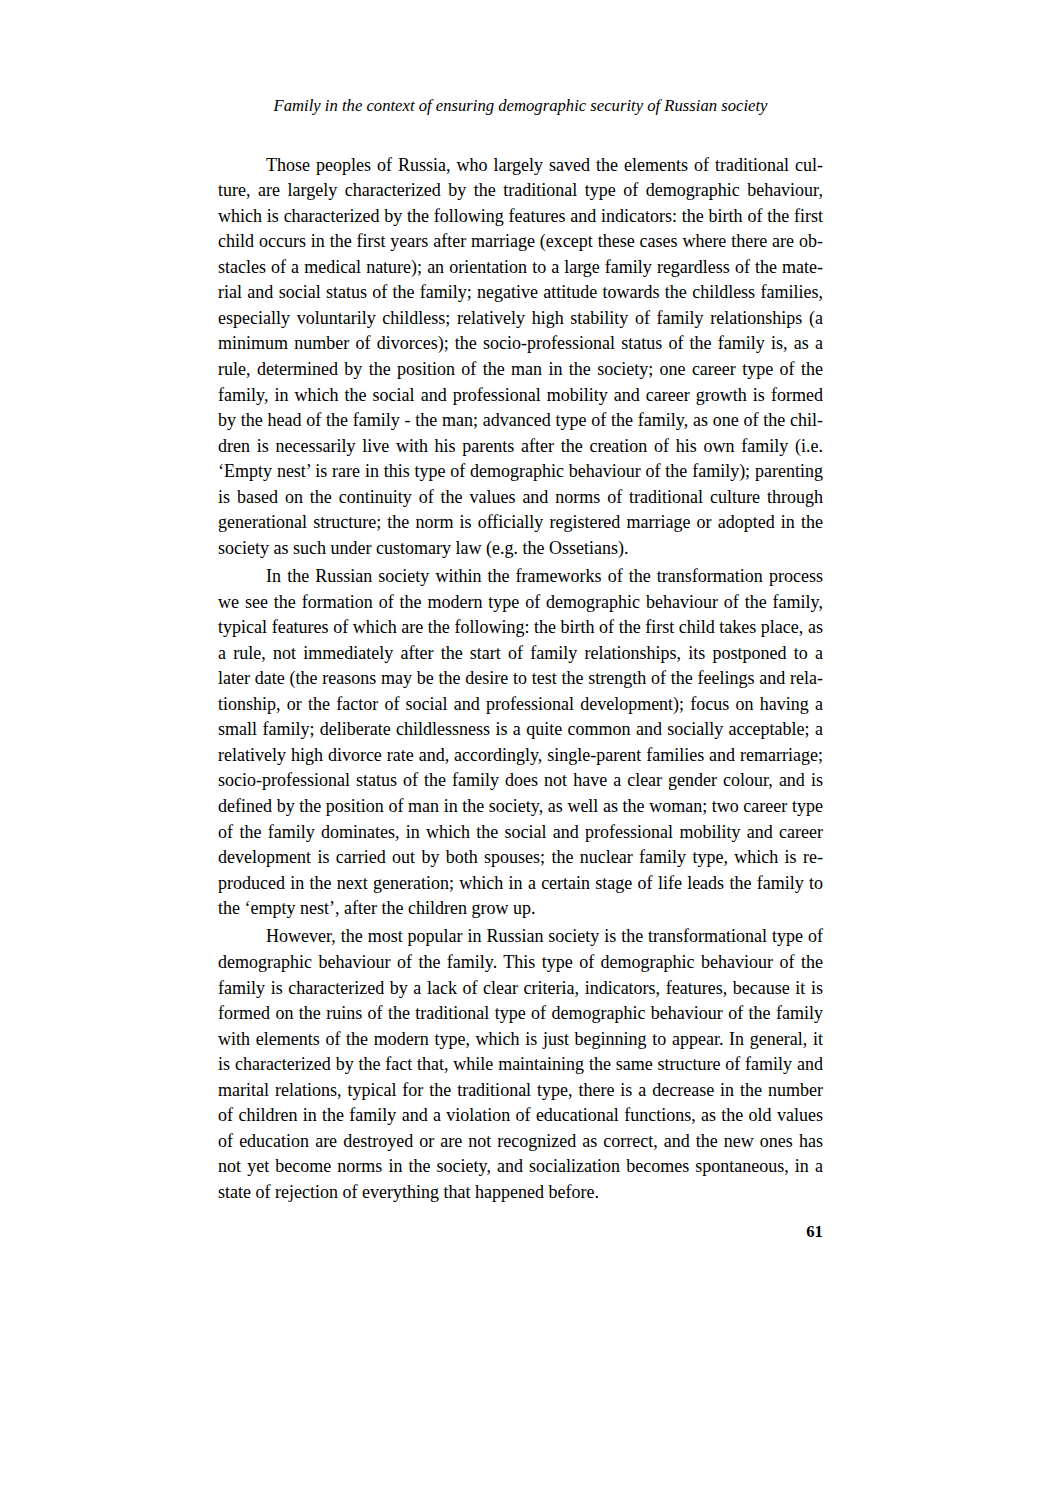Family in the context of ensuring demographic security of Russian society
Those peoples of Russia, who largely saved the elements of traditional culture, are largely characterized by the traditional type of demographic behaviour, which is characterized by the following features and indicators: the birth of the first child occurs in the first years after marriage (except these cases where there are obstacles of a medical nature); an orientation to a large family regardless of the material and social status of the family; negative attitude towards the childless families, especially voluntarily childless; relatively high stability of family relationships (a minimum number of divorces); the socio-professional status of the family is, as a rule, determined by the position of the man in the society; one career type of the family, in which the social and professional mobility and career growth is formed by the head of the family - the man; advanced type of the family, as one of the children is necessarily live with his parents after the creation of his own family (i.e. ‘Empty nest’ is rare in this type of demographic behaviour of the family); parenting is based on the continuity of the values and norms of traditional culture through generational structure; the norm is officially registered marriage or adopted in the society as such under customary law (e.g. the Ossetians).
In the Russian society within the frameworks of the transformation process we see the formation of the modern type of demographic behaviour of the family, typical features of which are the following: the birth of the first child takes place, as a rule, not immediately after the start of family relationships, its postponed to a later date (the reasons may be the desire to test the strength of the feelings and relationship, or the factor of social and professional development); focus on having a small family; deliberate childlessness is a quite common and socially acceptable; a relatively high divorce rate and, accordingly, single-parent families and remarriage; socio-professional status of the family does not have a clear gender colour, and is defined by the position of man in the society, as well as the woman; two career type of the family dominates, in which the social and professional mobility and career development is carried out by both spouses; the nuclear family type, which is reproduced in the next generation; which in a certain stage of life leads the family to the ‘empty nest’, after the children grow up.
However, the most popular in Russian society is the transformational type of demographic behaviour of the family. This type of demographic behaviour of the family is characterized by a lack of clear criteria, indicators, features, because it is formed on the ruins of the traditional type of demographic behaviour of the family with elements of the modern type, which is just beginning to appear. In general, it is characterized by the fact that, while maintaining the same structure of family and marital relations, typical for the traditional type, there is a decrease in the number of children in the family and a violation of educational functions, as the old values of education are destroyed or are not recognized as correct, and the new ones has not yet become norms in the society, and socialization becomes spontaneous, in a state of rejection of everything that happened before.
61